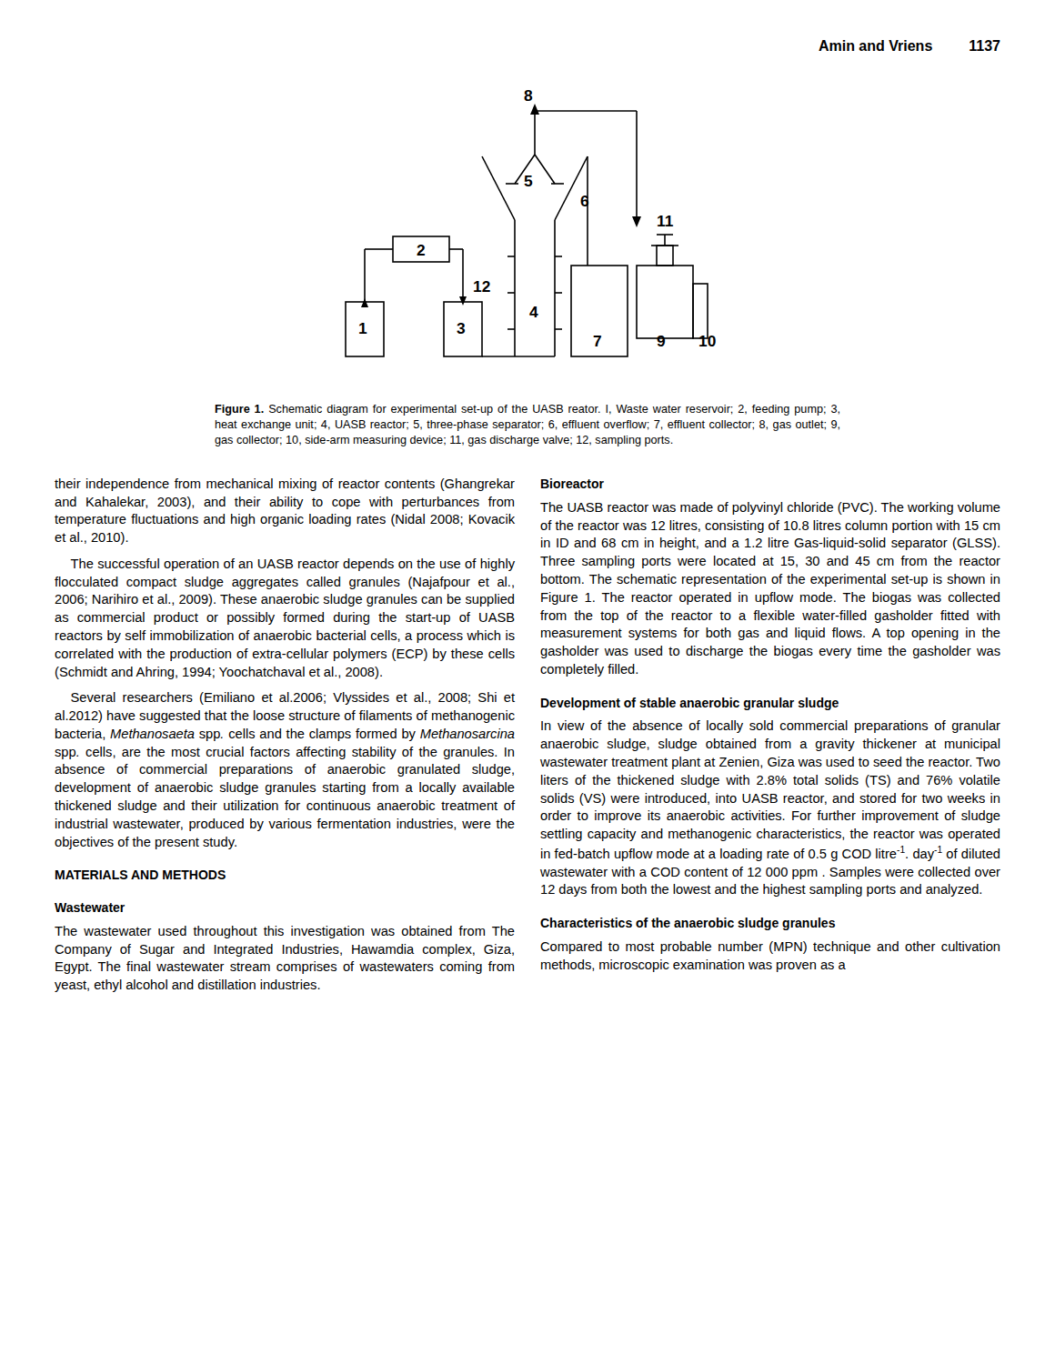Amin and Vriens 1137
8 5 6 11 12 4 1 2 3 7 9 10
Figure 1. Schematic diagram for experimental set-up of the UASB reator. I, Waste water reservoir; 2, feeding pump; 3, heat exchange unit; 4, UASB reactor; 5, three-phase separator; 6, effluent overflow; 7, effluent collector; 8, gas outlet; 9, gas collector; 10, side-arm measuring device; 11, gas discharge valve; 12, sampling ports.
their independence from mechanical mixing of reactor contents (Ghangrekar and Kahalekar, 2003), and their ability to cope with perturbances from temperature fluctuations and high organic loading rates (Nidal 2008; Kovacik et al., 2010).
The successful operation of an UASB reactor depends on the use of highly flocculated compact sludge aggregates called granules (Najafpour et al., 2006; Narihiro et al., 2009). These anaerobic sludge granules can be supplied as commercial product or possibly formed during the start-up of UASB reactors by self immobilization of anaerobic bacterial cells, a process which is correlated with the production of extra-cellular polymers (ECP) by these cells (Schmidt and Ahring, 1994; Yoochatchaval et al., 2008).
Several researchers (Emiliano et al.2006; Vlyssides et al., 2008; Shi et al.2012) have suggested that the loose structure of filaments of methanogenic bacteria, Methanosaeta spp. cells and the clamps formed by Methanosarcina spp. cells, are the most crucial factors affecting stability of the granules. In absence of commercial preparations of anaerobic granulated sludge, development of anaerobic sludge granules starting from a locally available thickened sludge and their utilization for continuous anaerobic treatment of industrial wastewater, produced by various fermentation industries, were the objectives of the present study.
MATERIALS AND METHODS
Wastewater
The wastewater used throughout this investigation was obtained from The Company of Sugar and Integrated Industries, Hawamdia complex, Giza, Egypt. The final wastewater stream comprises of wastewaters coming from yeast, ethyl alcohol and distillation industries.
Bioreactor
The UASB reactor was made of polyvinyl chloride (PVC). The working volume of the reactor was 12 litres, consisting of 10.8 litres column portion with 15 cm in ID and 68 cm in height, and a 1.2 litre Gas-liquid-solid separator (GLSS). Three sampling ports were located at 15, 30 and 45 cm from the reactor bottom. The schematic representation of the experimental set-up is shown in Figure 1. The reactor operated in upflow mode. The biogas was collected from the top of the reactor to a flexible water-filled gasholder fitted with measurement systems for both gas and liquid flows. A top opening in the gasholder was used to discharge the biogas every time the gasholder was completely filled.
Development of stable anaerobic granular sludge
In view of the absence of locally sold commercial preparations of granular anaerobic sludge, sludge obtained from a gravity thickener at municipal wastewater treatment plant at Zenien, Giza was used to seed the reactor. Two liters of the thickened sludge with 2.8% total solids (TS) and 76% volatile solids (VS) were introduced, into UASB reactor, and stored for two weeks in order to improve its anaerobic activities. For further improvement of sludge settling capacity and methanogenic characteristics, the reactor was operated in fed-batch upflow mode at a loading rate of 0.5 g COD litre-1. day-1 of diluted wastewater with a COD content of 12 000 ppm . Samples were collected over 12 days from both the lowest and the highest sampling ports and analyzed.
Characteristics of the anaerobic sludge granules
Compared to most probable number (MPN) technique and other cultivation methods, microscopic examination was proven as a